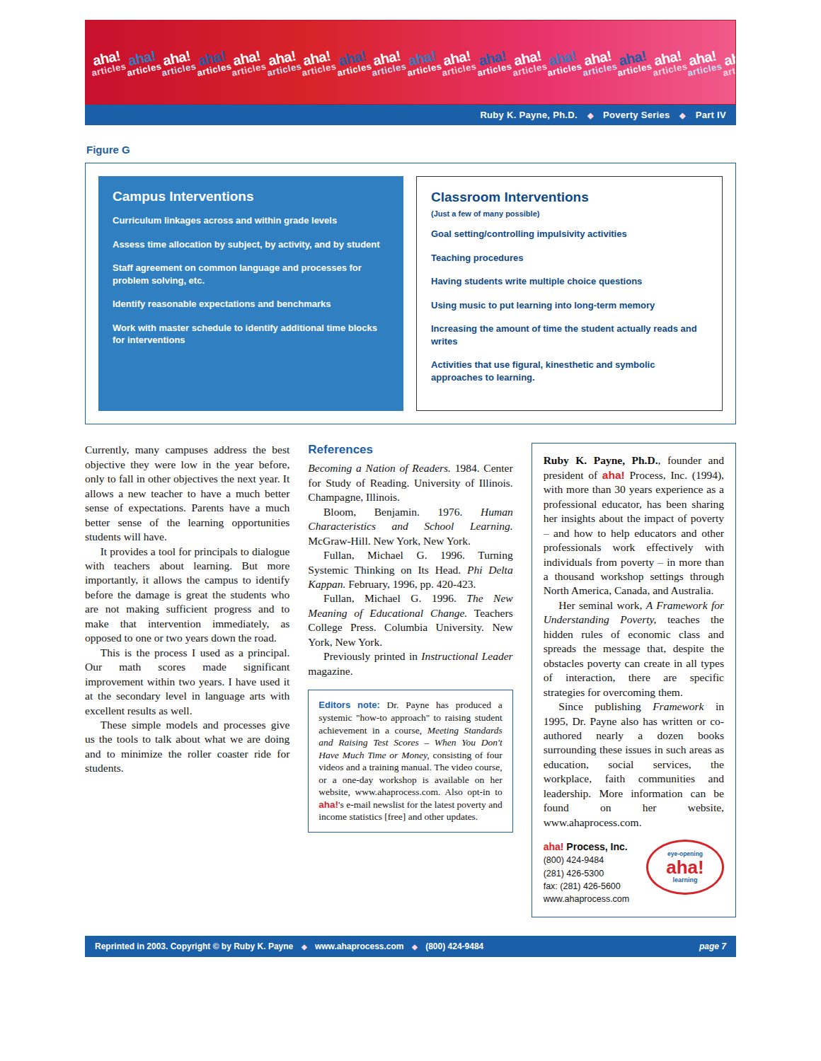aha!articles
aha!articles
aha!articles
aha!articles
aha!articles
aha!articles
aha!articles
aha!articles
aha!articles
aha!articles
aha!articles
aha!articles
aha!articles
aha!articles
aha!articles
aha!articles
aha!articles
aha!articles
aha!articles
aha!articles
Ruby K. Payne, Ph.D. ◆ Poverty Series ◆ Part IV
Figure G
Campus Interventions
Curriculum linkages across and within grade levels
Assess time allocation by subject, by activity, and by student
Staff agreement on common language and processes for problem solving, etc.
Identify reasonable expectations and benchmarks
Work with master schedule to identify additional time blocks for interventions
Classroom Interventions
(Just a few of many possible)
Goal setting/controlling impulsivity activities
Teaching procedures
Having students write multiple choice questions
Using music to put learning into long-term memory
Increasing the amount of time the student actually reads and writes
Activities that use figural, kinesthetic and symbolic approaches to learning.
Currently, many campuses address the best objective they were low in the year before, only to fall in other objectives the next year. It allows a new teacher to have a much better sense of expectations. Parents have a much better sense of the learning opportunities students will have.
It provides a tool for principals to dialogue with teachers about learning. But more importantly, it allows the campus to identify before the damage is great the students who are not making sufficient progress and to make that intervention immediately, as opposed to one or two years down the road.
This is the process I used as a principal. Our math scores made significant improvement within two years. I have used it at the secondary level in language arts with excellent results as well.
These simple models and processes give us the tools to talk about what we are doing and to minimize the roller coaster ride for students.
References
Becoming a Nation of Readers. 1984. Center for Study of Reading. University of Illinois. Champagne, Illinois.
Bloom, Benjamin. 1976. Human Characteristics and School Learning. McGraw-Hill. New York, New York.
Fullan, Michael G. 1996. Turning Systemic Thinking on Its Head. Phi Delta Kappan. February, 1996, pp. 420-423.
Fullan, Michael G. 1996. The New Meaning of Educational Change. Teachers College Press. Columbia University. New York, New York.
Previously printed in Instructional Leader magazine.
Editors note: Dr. Payne has produced a systemic "how-to approach" to raising student achievement in a course, Meeting Standards and Raising Test Scores – When You Don't Have Much Time or Money, consisting of four videos and a training manual. The video course, or a one-day workshop is available on her website, www.ahaprocess.com. Also opt-in to aha!'s e-mail newslist for the latest poverty and income statistics [free] and other updates.
Ruby K. Payne, Ph.D., founder and president of aha! Process, Inc. (1994), with more than 30 years experience as a professional educator, has been sharing her insights about the impact of poverty – and how to help educators and other professionals work effectively with individuals from poverty – in more than a thousand workshop settings through North America, Canada, and Australia.
Her seminal work, A Framework for Understanding Poverty, teaches the hidden rules of economic class and spreads the message that, despite the obstacles poverty can create in all types of interaction, there are specific strategies for overcoming them.
Since publishing Framework in 1995, Dr. Payne also has written or co-authored nearly a dozen books surrounding these issues in such areas as education, social services, the workplace, faith communities and leadership. More information can be found on her website, www.ahaprocess.com.
aha! Process, Inc.
(800) 424-9484
(281) 426-5300
fax: (281) 426-5600
www.ahaprocess.com
eye-opening
aha!
learning
Reprinted in 2003. Copyright © by Ruby K. Payne ◆ www.ahaprocess.com ◆ (800) 424-9484
page 7